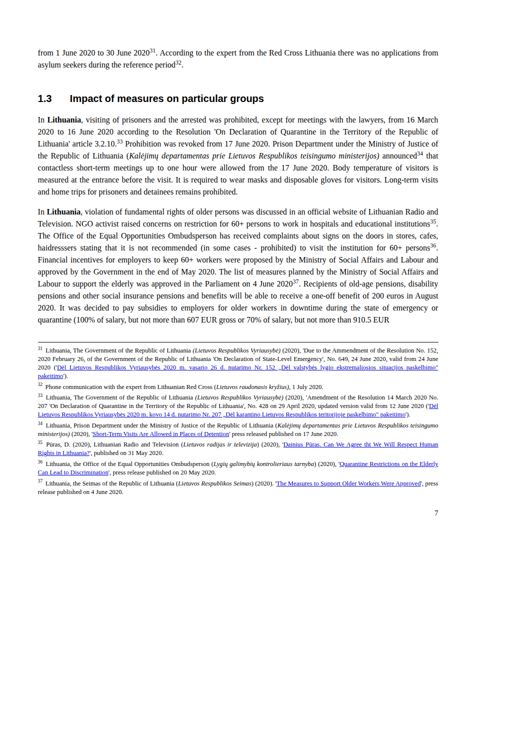from 1 June 2020 to 30 June 202031. According to the expert from the Red Cross Lithuania there was no applications from asylum seekers during the reference period32.
1.3 Impact of measures on particular groups
In Lithuania, visiting of prisoners and the arrested was prohibited, except for meetings with the lawyers, from 16 March 2020 to 16 June 2020 according to the Resolution 'On Declaration of Quarantine in the Territory of the Republic of Lithuania' article 3.2.10.33 Prohibition was revoked from 17 June 2020. Prison Department under the Ministry of Justice of the Republic of Lithuania (Kalėjimų departamentas prie Lietuvos Respublikos teisingumo ministerijos) announced34 that contactless short-term meetings up to one hour were allowed from the 17 June 2020. Body temperature of visitors is measured at the entrance before the visit. It is required to wear masks and disposable gloves for visitors. Long-term visits and home trips for prisoners and detainees remains prohibited.
In Lithuania, violation of fundamental rights of older persons was discussed in an official website of Lithuanian Radio and Television. NGO activist raised concerns on restriction for 60+ persons to work in hospitals and educational institutions35. The Office of the Equal Opportunities Ombudsperson has received complaints about signs on the doors in stores, cafes, haidresssers stating that it is not recommended (in some cases - prohibited) to visit the institution for 60+ persons36. Financial incentives for employers to keep 60+ workers were proposed by the Ministry of Social Affairs and Labour and approved by the Government in the end of May 2020. The list of measures planned by the Ministry of Social Affairs and Labour to support the elderly was approved in the Parliament on 4 June 202037. Recipients of old-age pensions, disability pensions and other social insurance pensions and benefits will be able to receive a one-off benefit of 200 euros in August 2020. It was decided to pay subsidies to employers for older workers in downtime during the state of emergency or quarantine (100% of salary, but not more than 607 EUR gross or 70% of salary, but not more than 910.5 EUR
31 Lithuania, The Government of the Republic of Lithuania (Lietuvos Respublikos Vyriausybė) (2020), 'Due to the Ammendment of the Resolution No. 152, 2020 February 26, of the Government of the Republic of Lithuania 'On Declaration of State-Level Emergency', No. 649, 24 June 2020, valid from 24 June 2020 ('Dėl Lietuvos Respublikos Vyriausybės 2020 m. vasario 26 d. nutarimo Nr. 152 „Dėl valstybės lygio ekstremaliosios situacijos paskelbimo" pakeitimo').
32 Phone communication with the expert from Lithuanian Red Cross (Lietuvos raudonasis kryžius), 1 July 2020.
33 Lithuania, The Government of the Republic of Lithuania (Lietuvos Respublikos Vyriausybė) (2020), 'Amendment of the Resolution 14 March 2020 No. 207 'On Declaration of Quarantine in the Territory of the Republic of Lithuania', No. 428 on 29 April 2020, updated version valid from 12 June 2020 ('Dėl Lietuvos Respublikos Vyriausybės 2020 m. kovo 14 d. nutarimo Nr. 207 „Dėl karantino Lietuvos Respublikos teritorijoje paskelbimo" pakeitimo').
34 Lithuania, Prison Department under the Ministry of Justice of the Republic of Lithuania (Kalėjimų departamentas prie Lietuvos Respublikos teisingumo ministerijos) (2020), 'Short-Term Visits Are Allowed in Places of Detention' press released published on 17 June 2020.
35 Pūras, D. (2020), Lithuanian Radio and Television (Lietuvos radijas ir televizija) (2020), 'Dainius Pūras. Can We Agree tht We Will Respect Human Rights in Lithuania?', published on 31 May 2020.
36 Lithuania, the Office of the Equal Opportunities Ombudsperson (Lygių galimybių kontrolieriaus tarnyba) (2020), 'Quarantine Restrictions on the Elderly Can Lead to Discrimination', press release published on 20 May 2020.
37 Lithuania, the Seimas of the Republic of Lithuania (Lietuvos Respublikos Seimas) (2020). 'The Measures to Support Older Workers Were Approved', press release published on 4 June 2020.
7